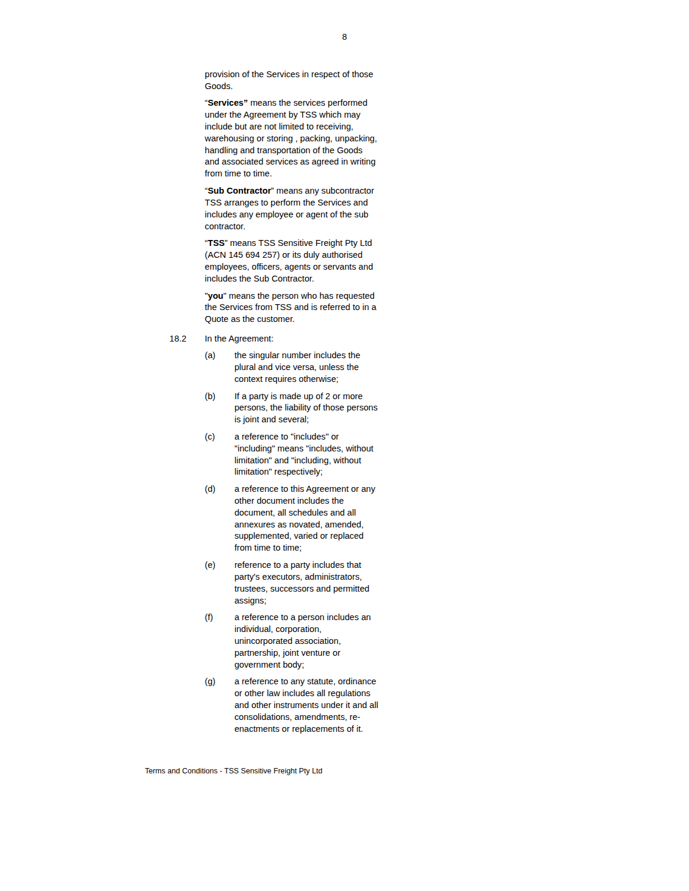8
provision of the Services in respect of those Goods.
“Services” means the services performed under the Agreement by TSS which may include but are not limited to receiving, warehousing or storing , packing, unpacking, handling and transportation of the Goods and associated services as agreed in writing from time to time.
“Sub Contractor” means any subcontractor TSS arranges to perform the Services and includes any employee or agent of the sub contractor.
“TSS” means TSS Sensitive Freight Pty Ltd (ACN 145 694 257) or its duly authorised employees, officers, agents or servants and includes the Sub Contractor.
"you" means the person who has requested the Services from TSS and is referred to in a Quote as the customer.
18.2
In the Agreement:
(a) the singular number includes the plural and vice versa, unless the context requires otherwise;
(b) If a party is made up of 2 or more persons, the liability of those persons is joint and several;
(c) a reference to "includes" or "including" means "includes, without limitation" and "including, without limitation" respectively;
(d) a reference to this Agreement or any other document includes the document, all schedules and all annexures as novated, amended, supplemented, varied or replaced from time to time;
(e) reference to a party includes that party's executors, administrators, trustees, successors and permitted assigns;
(f) a reference to a person includes an individual, corporation, unincorporated association, partnership, joint venture or government body;
(g) a reference to any statute, ordinance or other law includes all regulations and other instruments under it and all consolidations, amendments, re-enactments or replacements of it.
Terms and Conditions - TSS Sensitive Freight Pty Ltd